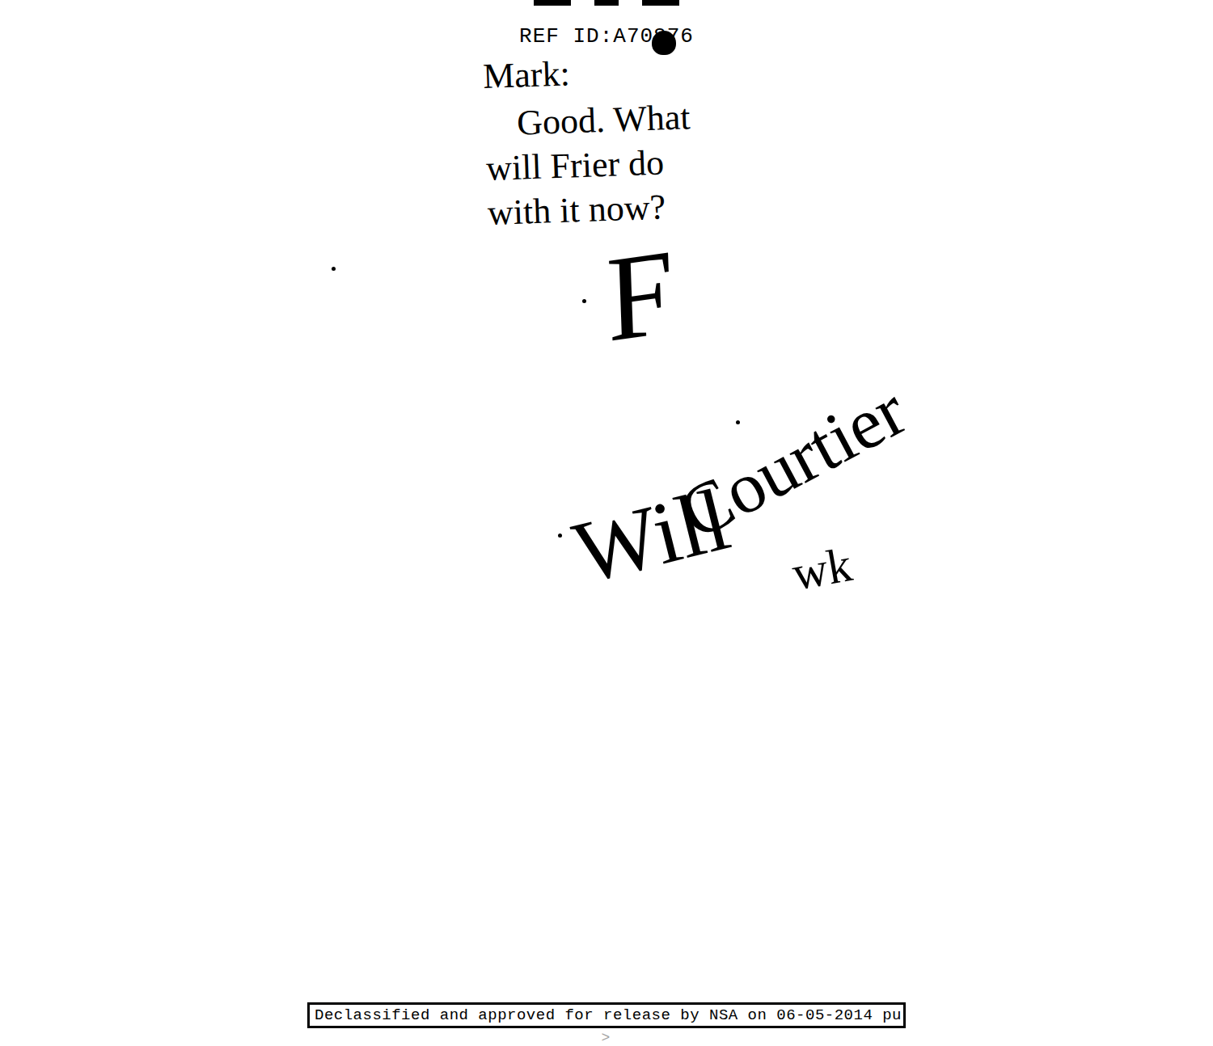REF ID:A70876
Mark:
Good. What
will Frier do
with it now?
F
Courtier
Will
wk
Declassified and approved for release by NSA on 06-05-2014 pursuant to E.O. 13526
>